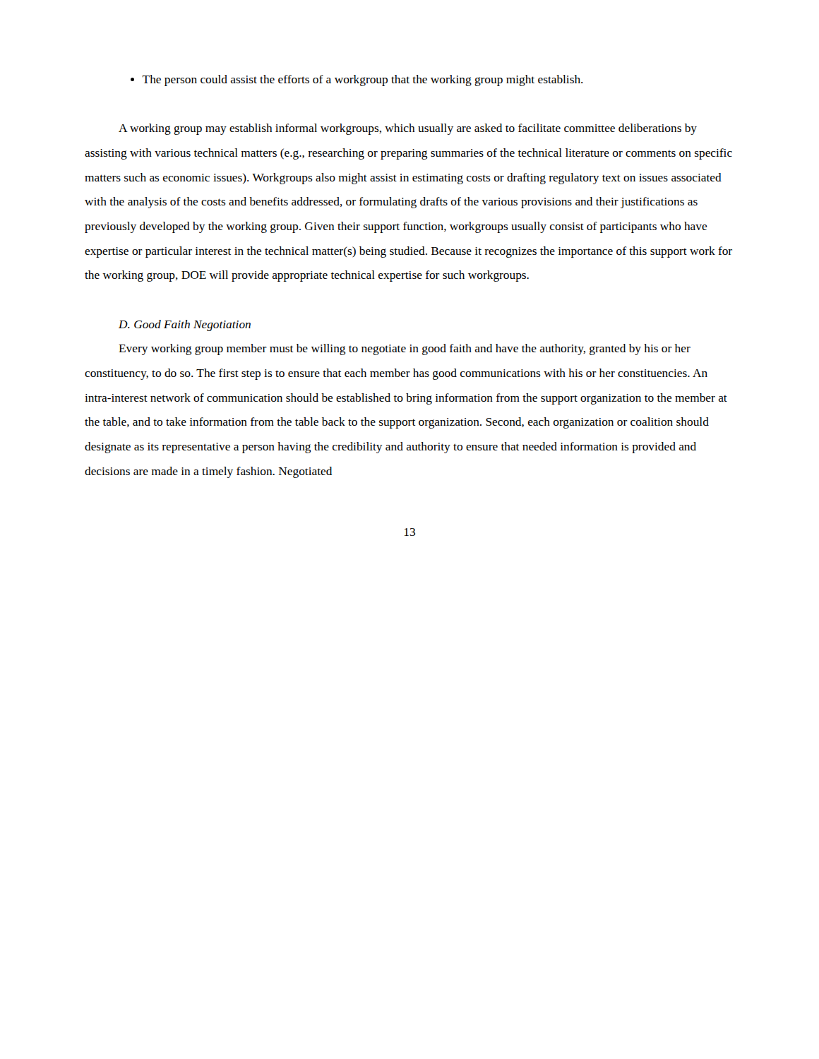The person could assist the efforts of a workgroup that the working group might establish.
A working group may establish informal workgroups, which usually are asked to facilitate committee deliberations by assisting with various technical matters (e.g., researching or preparing summaries of the technical literature or comments on specific matters such as economic issues). Workgroups also might assist in estimating costs or drafting regulatory text on issues associated with the analysis of the costs and benefits addressed, or formulating drafts of the various provisions and their justifications as previously developed by the working group. Given their support function, workgroups usually consist of participants who have expertise or particular interest in the technical matter(s) being studied. Because it recognizes the importance of this support work for the working group, DOE will provide appropriate technical expertise for such workgroups.
D. Good Faith Negotiation
Every working group member must be willing to negotiate in good faith and have the authority, granted by his or her constituency, to do so. The first step is to ensure that each member has good communications with his or her constituencies. An intra-interest network of communication should be established to bring information from the support organization to the member at the table, and to take information from the table back to the support organization. Second, each organization or coalition should designate as its representative a person having the credibility and authority to ensure that needed information is provided and decisions are made in a timely fashion. Negotiated
13